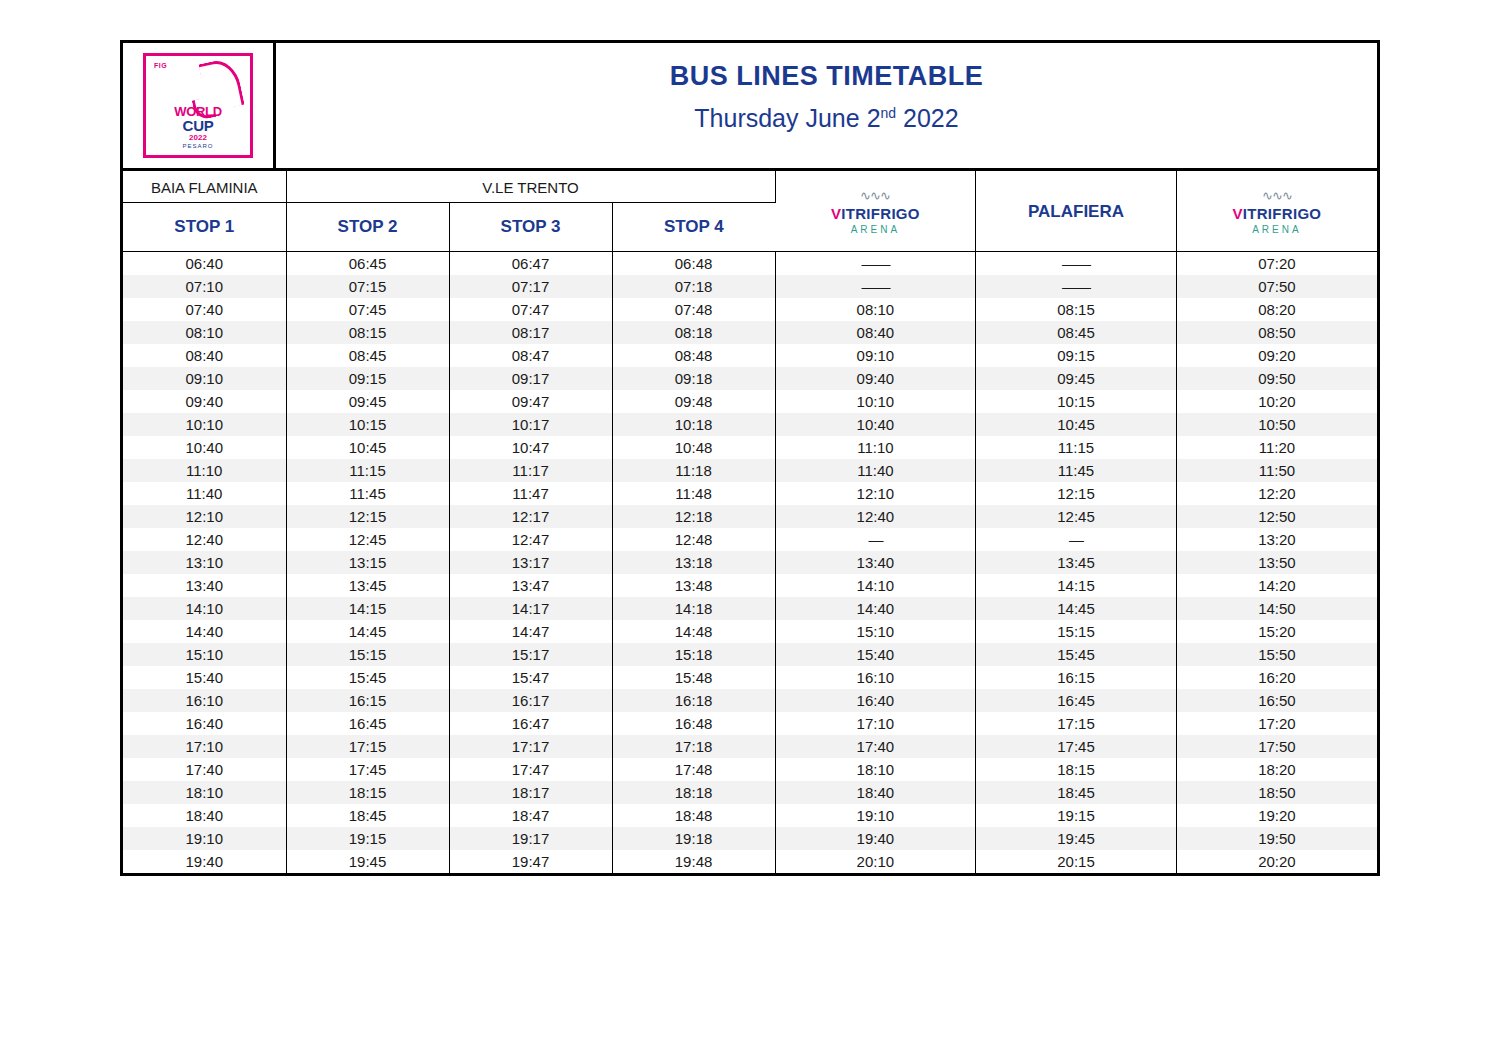FIG WORLD CUP 2022 PESARO
BUS LINES TIMETABLE
Thursday June 2nd 2022
| BAIA FLAMINIA | V.LE TRENTO | ∿∿∿ V ITRIFRIGO ARENA | PALAFIERA | ∿∿∿ V ITRIFRIGO ARENA |
| --- | --- | --- | --- | --- |
| STOP 1 | STOP 2 | STOP 3 | STOP 4 |
| 06:40 | 06:45 | 06:47 | 06:48 | —— | —— | 07:20 |
| 07:10 | 07:15 | 07:17 | 07:18 | —— | —— | 07:50 |
| 07:40 | 07:45 | 07:47 | 07:48 | 08:10 | 08:15 | 08:20 |
| 08:10 | 08:15 | 08:17 | 08:18 | 08:40 | 08:45 | 08:50 |
| 08:40 | 08:45 | 08:47 | 08:48 | 09:10 | 09:15 | 09:20 |
| 09:10 | 09:15 | 09:17 | 09:18 | 09:40 | 09:45 | 09:50 |
| 09:40 | 09:45 | 09:47 | 09:48 | 10:10 | 10:15 | 10:20 |
| 10:10 | 10:15 | 10:17 | 10:18 | 10:40 | 10:45 | 10:50 |
| 10:40 | 10:45 | 10:47 | 10:48 | 11:10 | 11:15 | 11:20 |
| 11:10 | 11:15 | 11:17 | 11:18 | 11:40 | 11:45 | 11:50 |
| 11:40 | 11:45 | 11:47 | 11:48 | 12:10 | 12:15 | 12:20 |
| 12:10 | 12:15 | 12:17 | 12:18 | 12:40 | 12:45 | 12:50 |
| 12:40 | 12:45 | 12:47 | 12:48 | — | — | 13:20 |
| 13:10 | 13:15 | 13:17 | 13:18 | 13:40 | 13:45 | 13:50 |
| 13:40 | 13:45 | 13:47 | 13:48 | 14:10 | 14:15 | 14:20 |
| 14:10 | 14:15 | 14:17 | 14:18 | 14:40 | 14:45 | 14:50 |
| 14:40 | 14:45 | 14:47 | 14:48 | 15:10 | 15:15 | 15:20 |
| 15:10 | 15:15 | 15:17 | 15:18 | 15:40 | 15:45 | 15:50 |
| 15:40 | 15:45 | 15:47 | 15:48 | 16:10 | 16:15 | 16:20 |
| 16:10 | 16:15 | 16:17 | 16:18 | 16:40 | 16:45 | 16:50 |
| 16:40 | 16:45 | 16:47 | 16:48 | 17:10 | 17:15 | 17:20 |
| 17:10 | 17:15 | 17:17 | 17:18 | 17:40 | 17:45 | 17:50 |
| 17:40 | 17:45 | 17:47 | 17:48 | 18:10 | 18:15 | 18:20 |
| 18:10 | 18:15 | 18:17 | 18:18 | 18:40 | 18:45 | 18:50 |
| 18:40 | 18:45 | 18:47 | 18:48 | 19:10 | 19:15 | 19:20 |
| 19:10 | 19:15 | 19:17 | 19:18 | 19:40 | 19:45 | 19:50 |
| 19:40 | 19:45 | 19:47 | 19:48 | 20:10 | 20:15 | 20:20 |